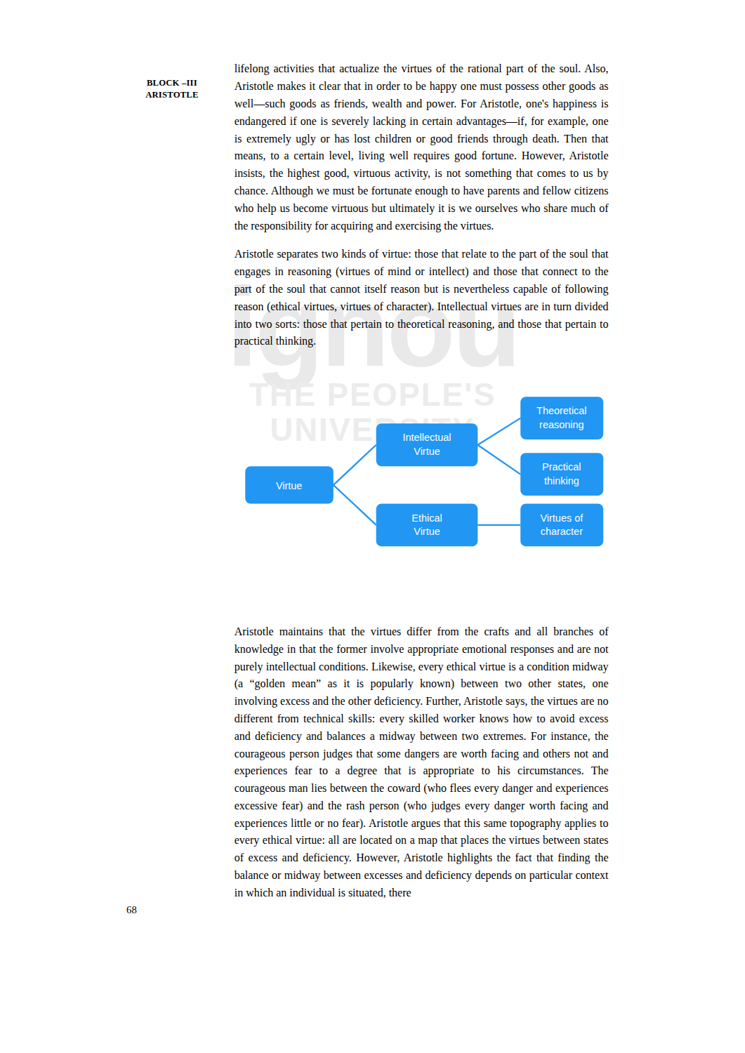ignou
THE PEOPLE'S
UNIVERSITY
BLOCK –III
ARISTOTLE
lifelong activities that actualize the virtues of the rational part of the soul. Also, Aristotle makes it clear that in order to be happy one must possess other goods as well—such goods as friends, wealth and power. For Aristotle, one's happiness is endangered if one is severely lacking in certain advantages—if, for example, one is extremely ugly or has lost children or good friends through death. Then that means, to a certain level, living well requires good fortune. However, Aristotle insists, the highest good, virtuous activity, is not something that comes to us by chance. Although we must be fortunate enough to have parents and fellow citizens who help us become virtuous but ultimately it is we ourselves who share much of the responsibility for acquiring and exercising the virtues.
Aristotle separates two kinds of virtue: those that relate to the part of the soul that engages in reasoning (virtues of mind or intellect) and those that connect to the part of the soul that cannot itself reason but is nevertheless capable of following reason (ethical virtues, virtues of character). Intellectual virtues are in turn divided into two sorts: those that pertain to theoretical reasoning, and those that pertain to practical thinking.
Virtue Intellectual Virtue Ethical Virtue Theoretical reasoning Practical thinking Virtues of character
Aristotle maintains that the virtues differ from the crafts and all branches of knowledge in that the former involve appropriate emotional responses and are not purely intellectual conditions. Likewise, every ethical virtue is a condition midway (a “golden mean” as it is popularly known) between two other states, one involving excess and the other deficiency. Further, Aristotle says, the virtues are no different from technical skills: every skilled worker knows how to avoid excess and deficiency and balances a midway between two extremes. For instance, the courageous person judges that some dangers are worth facing and others not and experiences fear to a degree that is appropriate to his circumstances. The courageous man lies between the coward (who flees every danger and experiences excessive fear) and the rash person (who judges every danger worth facing and experiences little or no fear). Aristotle argues that this same topography applies to every ethical virtue: all are located on a map that places the virtues between states of excess and deficiency. However, Aristotle highlights the fact that finding the balance or midway between excesses and deficiency depends on particular context in which an individual is situated, there
68